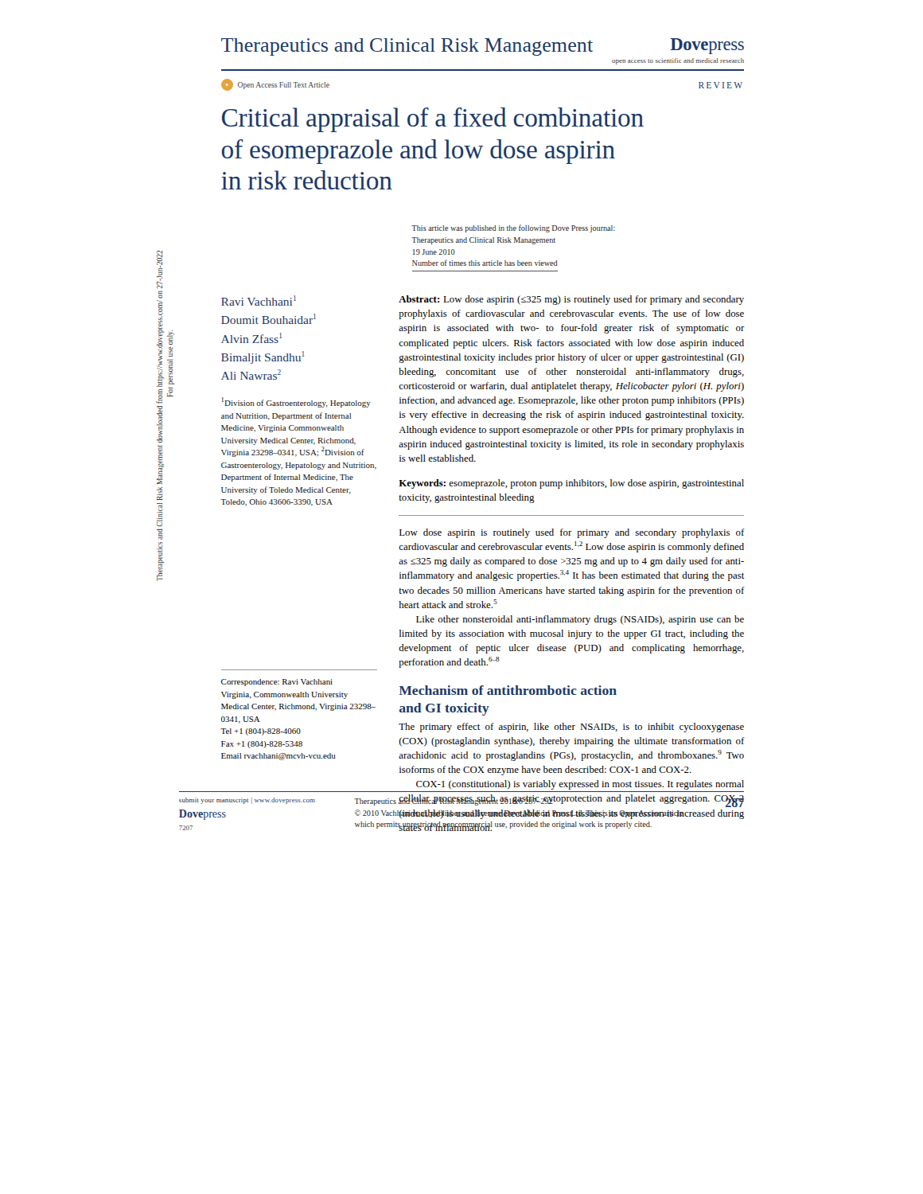Therapeutics and Clinical Risk Management downloaded from https://www.dovepress.com/ on 27-Jun-2022
For personal use only.
Therapeutics and Clinical Risk Management
Dovepress
open access to scientific and medical research
• Open Access Full Text Article
Review
Critical appraisal of a fixed combination
of esomeprazole and low dose aspirin
in risk reduction
This article was published in the following Dove Press journal:
Therapeutics and Clinical Risk Management
19 June 2010
Number of times this article has been viewed
Ravi Vachhani1
Doumit Bouhaidar1
Alvin Zfass1
Bimaljit Sandhu1
Ali Nawras2
1Division of Gastroenterology, Hepatology and Nutrition, Department of Internal Medicine, Virginia Commonwealth University Medical Center, Richmond, Virginia 23298–0341, USA; 2Division of Gastroenterology, Hepatology and Nutrition, Department of Internal Medicine, The University of Toledo Medical Center, Toledo, Ohio 43606-3390, USA
Correspondence: Ravi Vachhani
Virginia, Commonwealth University Medical Center, Richmond, Virginia 23298–0341, USA
Tel +1 (804)-828-4060
Fax +1 (804)-828-5348
Email rvachhani@mcvh-vcu.edu
Abstract: Low dose aspirin (≤325 mg) is routinely used for primary and secondary prophylaxis of cardiovascular and cerebrovascular events. The use of low dose aspirin is associated with two- to four-fold greater risk of symptomatic or complicated peptic ulcers. Risk factors associated with low dose aspirin induced gastrointestinal toxicity includes prior history of ulcer or upper gastrointestinal (GI) bleeding, concomitant use of other nonsteroidal anti-inflammatory drugs, corticosteroid or warfarin, dual antiplatelet therapy, Helicobacter pylori (H. pylori) infection, and advanced age. Esomeprazole, like other proton pump inhibitors (PPIs) is very effective in decreasing the risk of aspirin induced gastrointestinal toxicity. Although evidence to support esomeprazole or other PPIs for primary prophylaxis in aspirin induced gastrointestinal toxicity is limited, its role in secondary prophylaxis is well established.
Keywords: esomeprazole, proton pump inhibitors, low dose aspirin, gastrointestinal toxicity, gastrointestinal bleeding
Low dose aspirin is routinely used for primary and secondary prophylaxis of cardiovascular and cerebrovascular events.1,2 Low dose aspirin is commonly defined as ≤325 mg daily as compared to dose >325 mg and up to 4 gm daily used for anti-inflammatory and analgesic properties.3,4 It has been estimated that during the past two decades 50 million Americans have started taking aspirin for the prevention of heart attack and stroke.5
Like other nonsteroidal anti-inflammatory drugs (NSAIDs), aspirin use can be limited by its association with mucosal injury to the upper GI tract, including the development of peptic ulcer disease (PUD) and complicating hemorrhage, perforation and death.6–8
Mechanism of antithrombotic action
and GI toxicity
The primary effect of aspirin, like other NSAIDs, is to inhibit cyclooxygenase (COX) (prostaglandin synthase), thereby impairing the ultimate transformation of arachidonic acid to prostaglandins (PGs), prostacyclin, and thromboxanes.9 Two isoforms of the COX enzyme have been described: COX-1 and COX-2.
COX-1 (constitutional) is variably expressed in most tissues. It regulates normal cellular processes such as gastric cytoprotection and platelet aggregation. COX-2 (inducible) is usually undetectable in most tissues; its expression is increased during states of inflammation.
submit your manuscript | www.dovepress.com
Dovepress
7207
287
Therapeutics and Clinical Risk Management 2010:6 287–292
© 2010 Vachhani et al, publisher and licensee Dove Medical Press Ltd. This is an Open Access article
which permits unrestricted noncommercial use, provided the original work is properly cited.